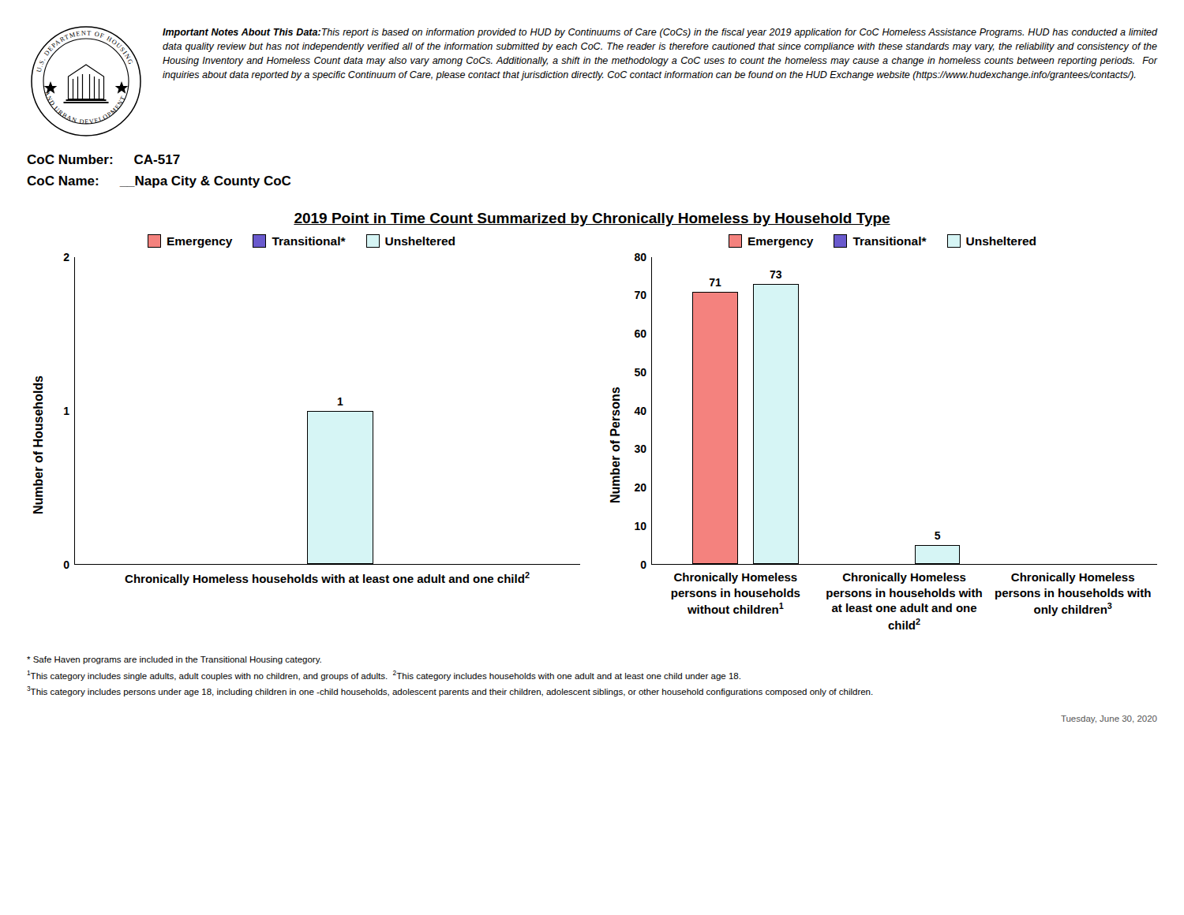U.S. DEPARTMENT OF HOUSING AND URBAN DEVELOPMENT
Important Notes About This Data: This report is based on information provided to HUD by Continuums of Care (CoCs) in the fiscal year 2019 application for CoC Homeless Assistance Programs. HUD has conducted a limited data quality review but has not independently verified all of the information submitted by each CoC. The reader is therefore cautioned that since compliance with these standards may vary, the reliability and consistency of the Housing Inventory and Homeless Count data may also vary among CoCs. Additionally, a shift in the methodology a CoC uses to count the homeless may cause a change in homeless counts between reporting periods. For inquiries about data reported by a specific Continuum of Care, please contact that jurisdiction directly. CoC contact information can be found on the HUD Exchange website (https://www.hudexchange.info/grantees/contacts/).
CoC Number: CA-517
CoC Name:__Napa City & County CoC
2019 Point in Time Count Summarized by Chronically Homeless by Household Type
Emergency Transitional* Unsheltered
Emergency Transitional* Unsheltered
Number of Households
2 1 0
1
Chronically Homeless households with at least one adult and one child2
Number of Persons
80 70 60 50 40 30 20 10 0
71
73
5
Chronically Homeless persons in households without children1
Chronically Homeless persons in households with at least one adult and one child2
Chronically Homeless persons in households with only children3
* Safe Haven programs are included in the Transitional Housing category.
1This category includes single adults, adult couples with no children, and groups of adults. 2This category includes households with one adult and at least one child under age 18.
3This category includes persons under age 18, including children in one -child households, adolescent parents and their children, adolescent siblings, or other household configurations composed only of children.
Tuesday, June 30, 2020